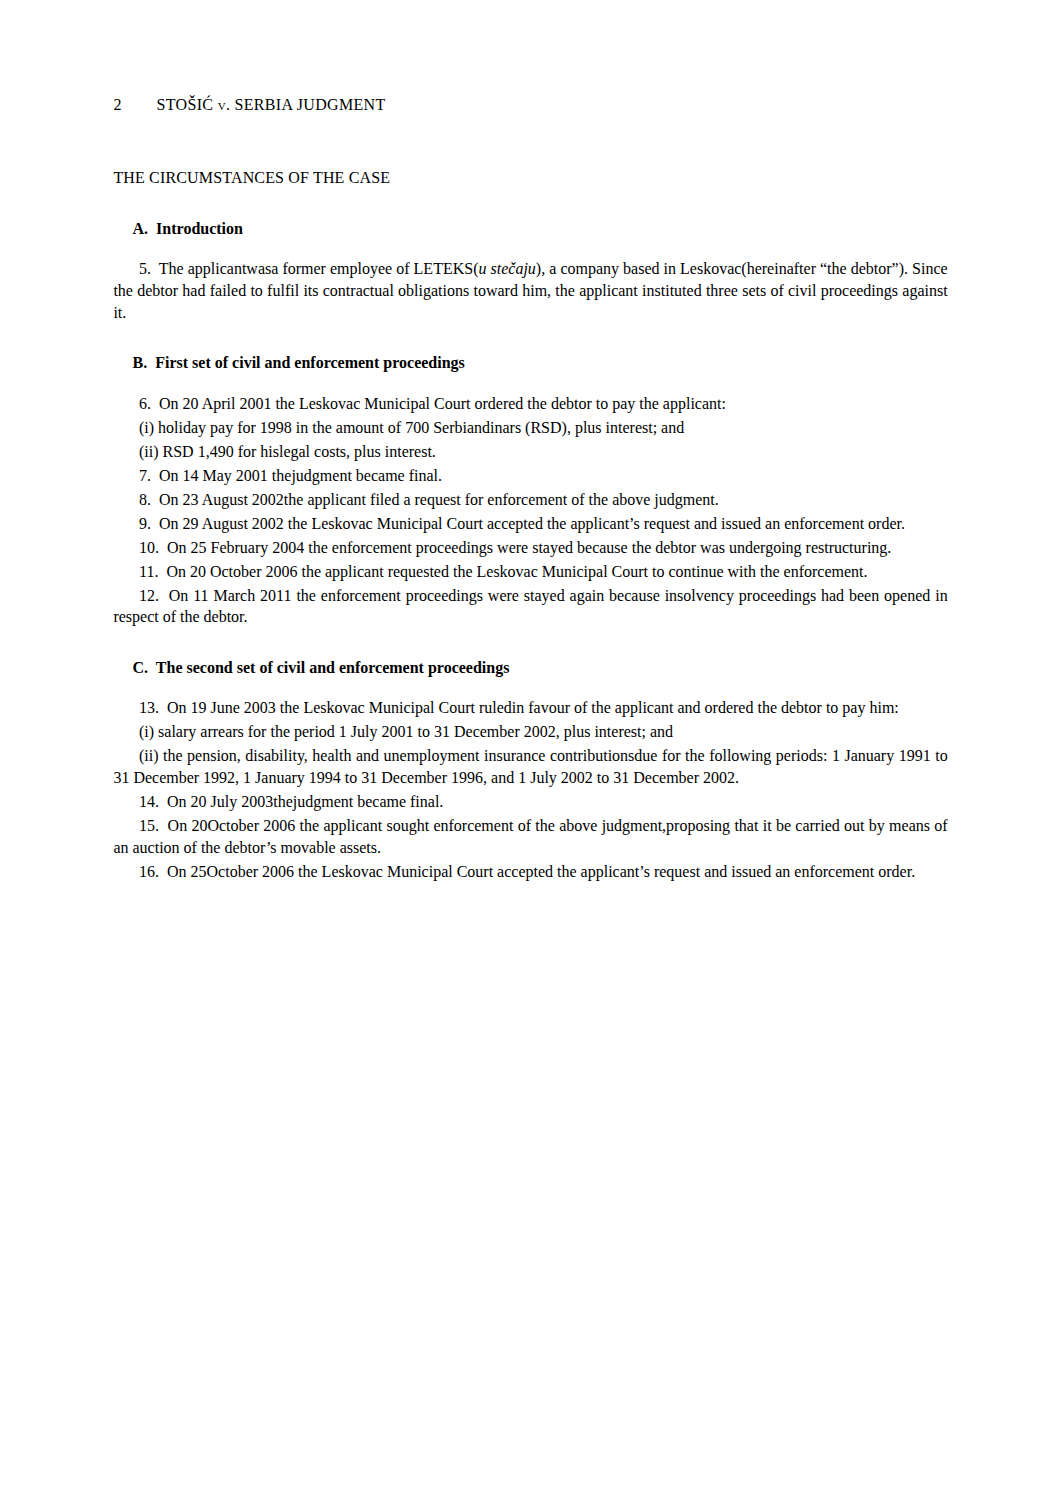2 STOŠIĆ v. SERBIA JUDGMENT
The circumstances of the case
A. Introduction
5. The applicantwasa former employee of LETEKS(u stečaju), a company based in Leskovac(hereinafter “the debtor”). Since the debtor had failed to fulfil its contractual obligations toward him, the applicant instituted three sets of civil proceedings against it.
B. First set of civil and enforcement proceedings
6. On 20 April 2001 the Leskovac Municipal Court ordered the debtor to pay the applicant:
(i) holiday pay for 1998 in the amount of 700 Serbiandinars (RSD), plus interest; and
(ii) RSD 1,490 for hislegal costs, plus interest.
7. On 14 May 2001 thejudgment became final.
8. On 23 August 2002the applicant filed a request for enforcement of the above judgment.
9. On 29 August 2002 the Leskovac Municipal Court accepted the applicant’s request and issued an enforcement order.
10. On 25 February 2004 the enforcement proceedings were stayed because the debtor was undergoing restructuring.
11. On 20 October 2006 the applicant requested the Leskovac Municipal Court to continue with the enforcement.
12. On 11 March 2011 the enforcement proceedings were stayed again because insolvency proceedings had been opened in respect of the debtor.
C. The second set of civil and enforcement proceedings
13. On 19 June 2003 the Leskovac Municipal Court ruledin favour of the applicant and ordered the debtor to pay him:
(i) salary arrears for the period 1 July 2001 to 31 December 2002, plus interest; and
(ii) the pension, disability, health and unemployment insurance contributionsdue for the following periods: 1 January 1991 to 31 December 1992, 1 January 1994 to 31 December 1996, and 1 July 2002 to 31 December 2002.
14. On 20 July 2003thejudgment became final.
15. On 20October 2006 the applicant sought enforcement of the above judgment,proposing that it be carried out by means of an auction of the debtor’s movable assets.
16. On 25October 2006 the Leskovac Municipal Court accepted the applicant’s request and issued an enforcement order.